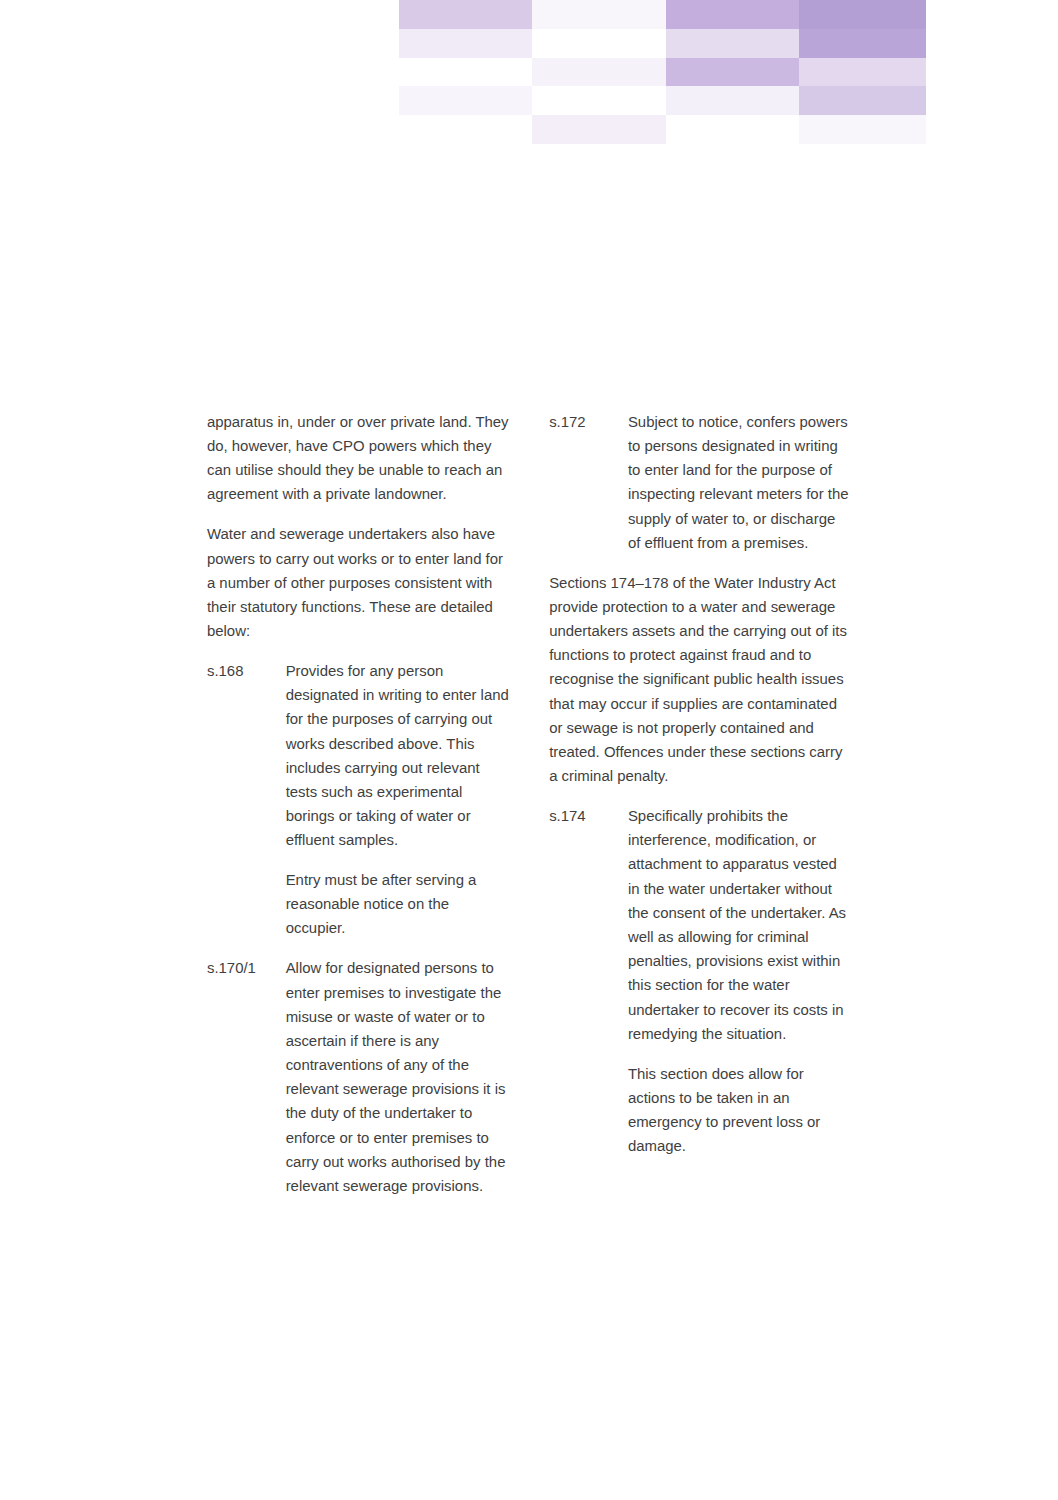apparatus in, under or over private land. They do, however, have CPO powers which they can utilise should they be unable to reach an agreement with a private landowner.
Water and sewerage undertakers also have powers to carry out works or to enter land for a number of other purposes consistent with their statutory functions. These are detailed below:
s.168
Provides for any person designated in writing to enter land for the purposes of carrying out works described above. This includes carrying out relevant tests such as experimental borings or taking of water or effluent samples.
Entry must be after serving a reasonable notice on the occupier.
s.170/1
Allow for designated persons to enter premises to investigate the misuse or waste of water or to ascertain if there is any contraventions of any of the relevant sewerage provisions it is the duty of the undertaker to enforce or to enter premises to carry out works authorised by the relevant sewerage provisions.
s.172
Subject to notice, confers powers to persons designated in writing to enter land for the purpose of inspecting relevant meters for the supply of water to, or discharge of effluent from a premises.
Sections 174–178 of the Water Industry Act provide protection to a water and sewerage undertakers assets and the carrying out of its functions to protect against fraud and to recognise the significant public health issues that may occur if supplies are contaminated or sewage is not properly contained and treated. Offences under these sections carry a criminal penalty.
s.174
Specifically prohibits the interference, modification, or attachment to apparatus vested in the water undertaker without the consent of the undertaker. As well as allowing for criminal penalties, provisions exist within this section for the water undertaker to recover its costs in remedying the situation.
This section does allow for actions to be taken in an emergency to prevent loss or damage.